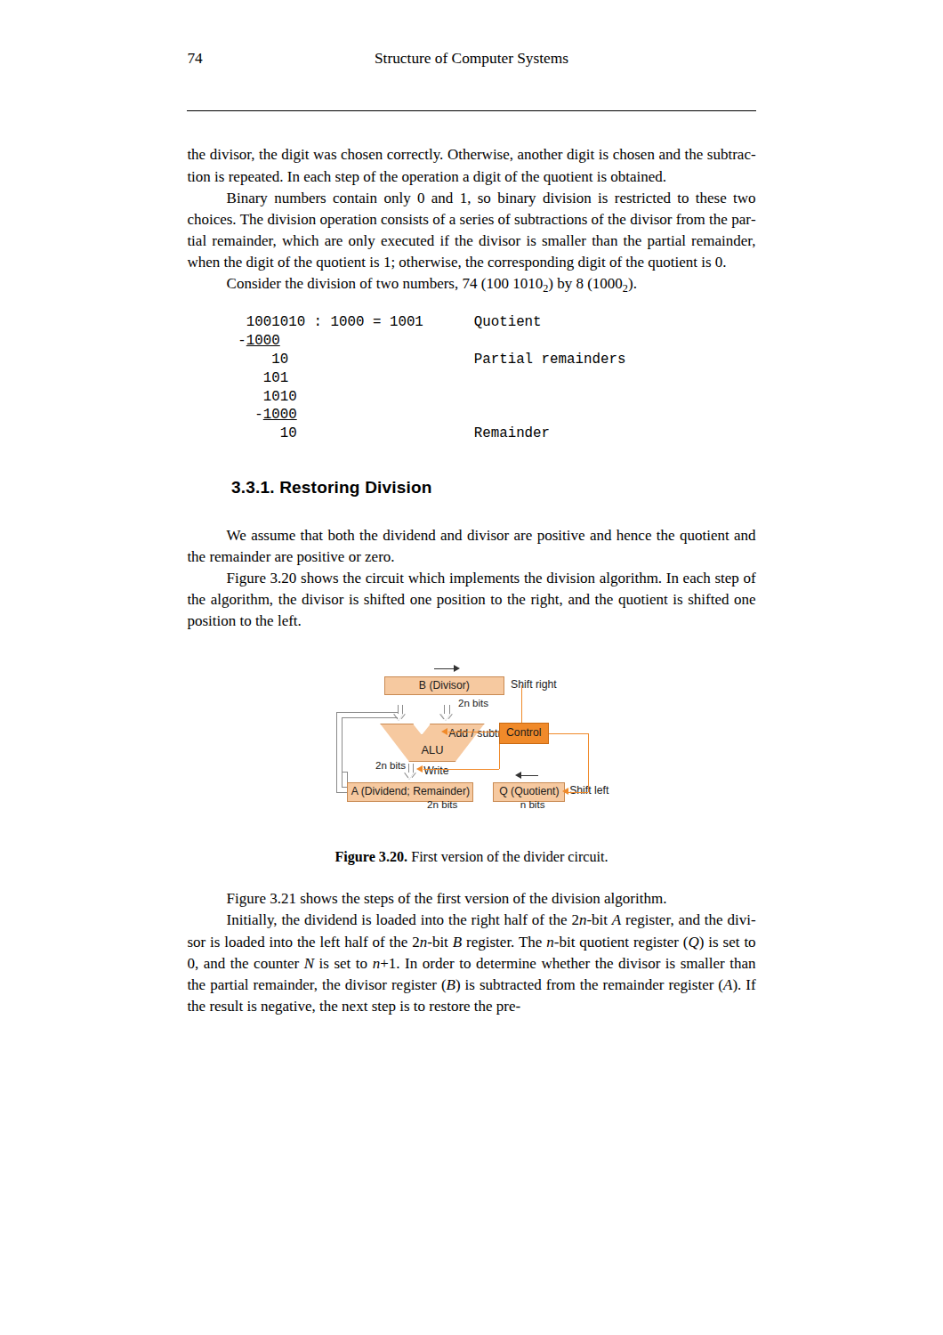74
Structure of Computer Systems
the divisor, the digit was chosen correctly. Otherwise, another digit is chosen and the subtraction is repeated. In each step of the operation a digit of the quotient is obtained.
Binary numbers contain only 0 and 1, so binary division is restricted to these two choices. The division operation consists of a series of subtractions of the divisor from the partial remainder, which are only executed if the divisor is smaller than the partial remainder, when the digit of the quotient is 1; otherwise, the corresponding digit of the quotient is 0.
Consider the division of two numbers, 74 (100 10102) by 8 (10002).
 1001010 : 1000 = 1001      Quotient
-1000
    10                      Partial remainders
   101
   1010
  -1000
     10                     Remainder
3.3.1. Restoring Division
We assume that both the dividend and divisor are positive and hence the quotient and the remainder are positive or zero.
Figure 3.20 shows the circuit which implements the division algorithm. In each step of the algorithm, the divisor is shifted one position to the right, and the quotient is shifted one position to the left.
B (Divisor)
Shift right
2n bits
ALU
Add / subtract
Control
2n bits
Write
A (Dividend; Remainder)
2n bits
Q (Quotient)
n bits
Shift left
Figure 3.20. First version of the divider circuit.
Figure 3.21 shows the steps of the first version of the division algorithm.
Initially, the dividend is loaded into the right half of the 2n-bit A register, and the divisor is loaded into the left half of the 2n-bit B register. The n-bit quotient register (Q) is set to 0, and the counter N is set to n+1. In order to determine whether the divisor is smaller than the partial remainder, the divisor register (B) is subtracted from the remainder register (A). If the result is negative, the next step is to restore the pre-